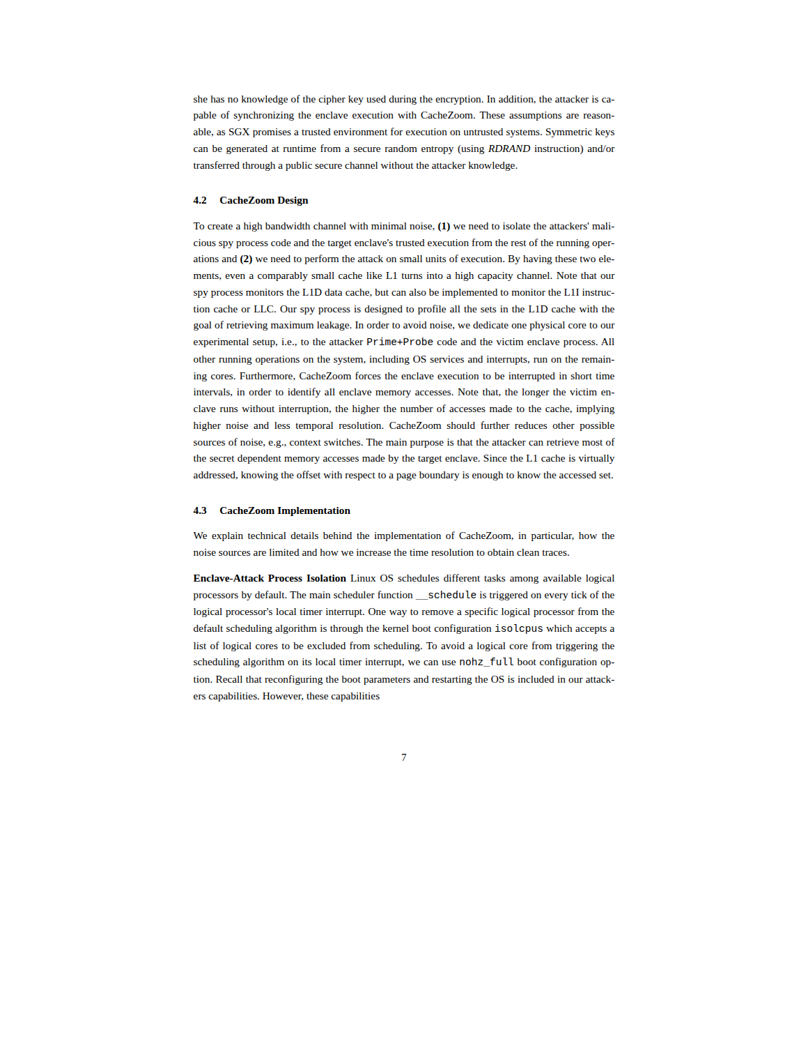she has no knowledge of the cipher key used during the encryption. In addition, the attacker is capable of synchronizing the enclave execution with CacheZoom. These assumptions are reasonable, as SGX promises a trusted environment for execution on untrusted systems. Symmetric keys can be generated at runtime from a secure random entropy (using RDRAND instruction) and/or transferred through a public secure channel without the attacker knowledge.
4.2 CacheZoom Design
To create a high bandwidth channel with minimal noise, (1) we need to isolate the attackers' malicious spy process code and the target enclave's trusted execution from the rest of the running operations and (2) we need to perform the attack on small units of execution. By having these two elements, even a comparably small cache like L1 turns into a high capacity channel. Note that our spy process monitors the L1D data cache, but can also be implemented to monitor the L1I instruction cache or LLC. Our spy process is designed to profile all the sets in the L1D cache with the goal of retrieving maximum leakage. In order to avoid noise, we dedicate one physical core to our experimental setup, i.e., to the attacker Prime+Probe code and the victim enclave process. All other running operations on the system, including OS services and interrupts, run on the remaining cores. Furthermore, CacheZoom forces the enclave execution to be interrupted in short time intervals, in order to identify all enclave memory accesses. Note that, the longer the victim enclave runs without interruption, the higher the number of accesses made to the cache, implying higher noise and less temporal resolution. CacheZoom should further reduces other possible sources of noise, e.g., context switches. The main purpose is that the attacker can retrieve most of the secret dependent memory accesses made by the target enclave. Since the L1 cache is virtually addressed, knowing the offset with respect to a page boundary is enough to know the accessed set.
4.3 CacheZoom Implementation
We explain technical details behind the implementation of CacheZoom, in particular, how the noise sources are limited and how we increase the time resolution to obtain clean traces.
Enclave-Attack Process Isolation Linux OS schedules different tasks among available logical processors by default. The main scheduler function __schedule is triggered on every tick of the logical processor's local timer interrupt. One way to remove a specific logical processor from the default scheduling algorithm is through the kernel boot configuration isolcpus which accepts a list of logical cores to be excluded from scheduling. To avoid a logical core from triggering the scheduling algorithm on its local timer interrupt, we can use nohz_full boot configuration option. Recall that reconfiguring the boot parameters and restarting the OS is included in our attackers capabilities. However, these capabilities
7